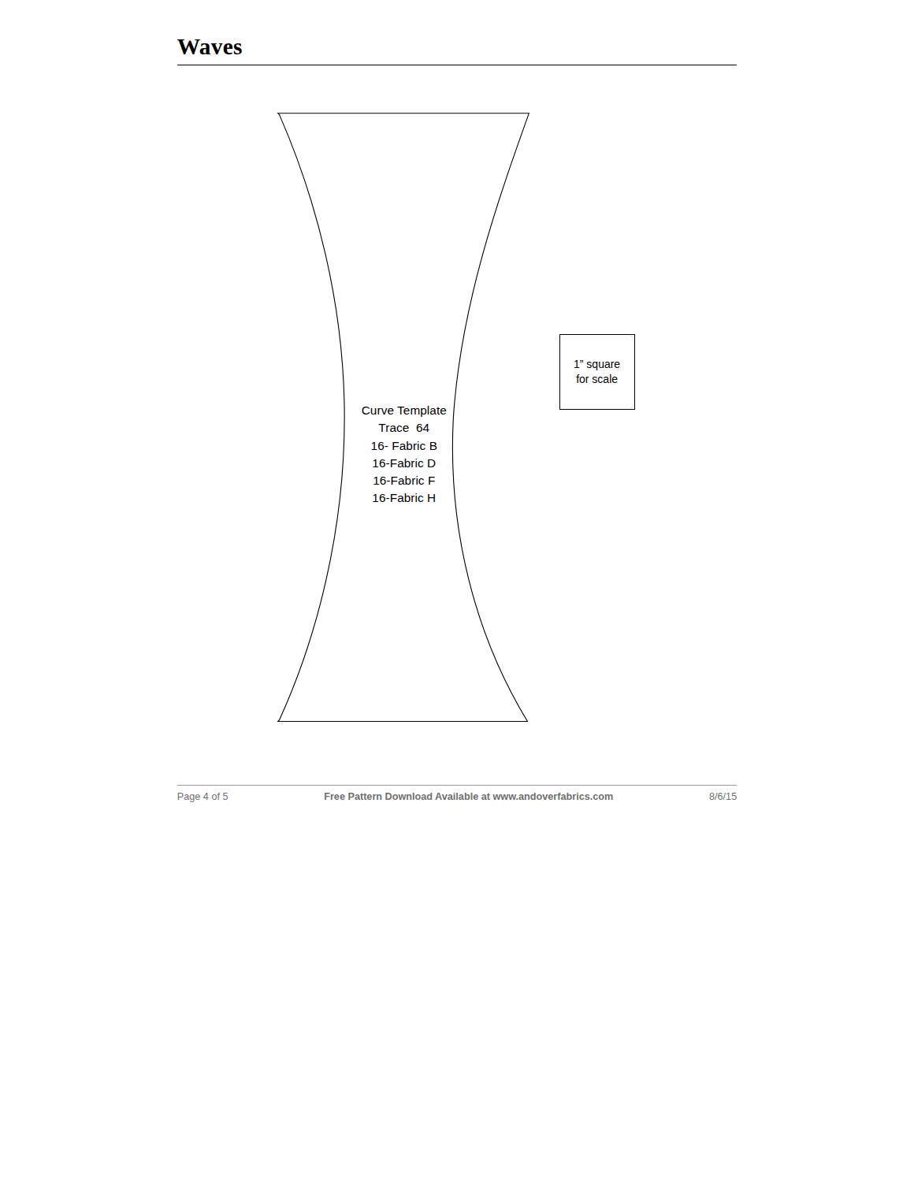Waves
Curve Template
Trace 64
16- Fabric B
16-Fabric D
16-Fabric F
16-Fabric H
1” square
for scale
Page 4 of 5
Free Pattern Download Available at www.andoverfabrics.com
8/6/15